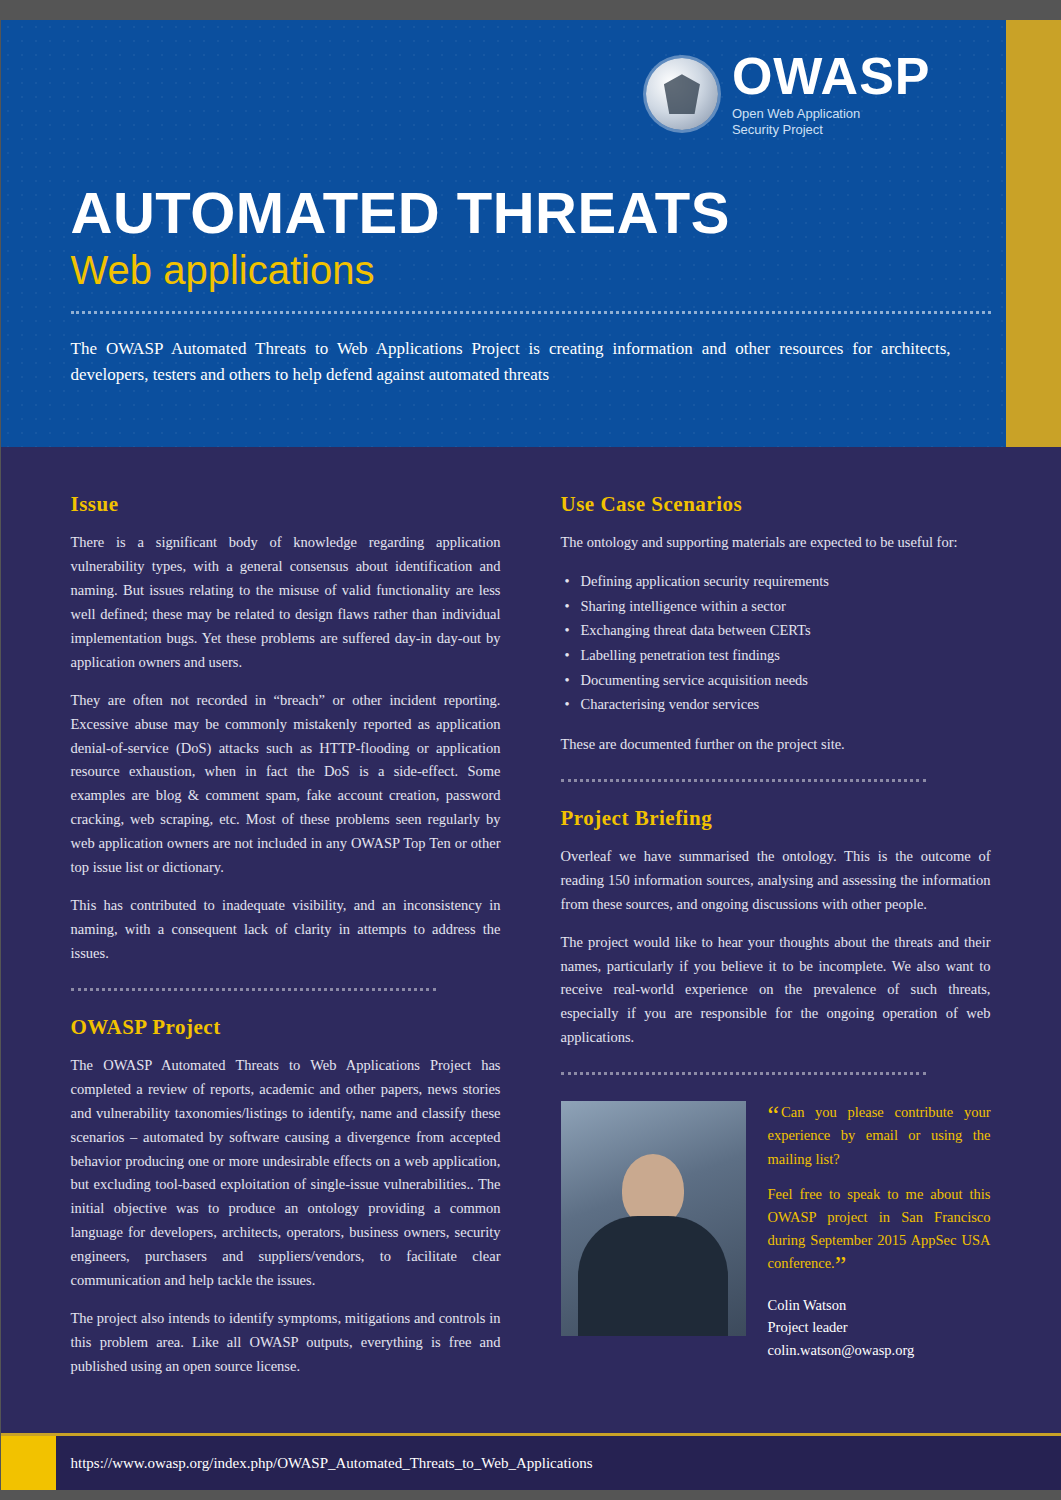OWASP
Open Web Application
Security Project
AUTOMATED THREATS
Web applications
The OWASP Automated Threats to Web Applications Project is creating information and other resources for architects, developers, testers and others to help defend against automated threats
Issue
There is a significant body of knowledge regarding application vulnerability types, with a general consensus about identification and naming. But issues relating to the misuse of valid functionality are less well defined; these may be related to design flaws rather than individual implementation bugs. Yet these problems are suffered day-in day-out by application owners and users.
They are often not recorded in “breach” or other incident reporting. Excessive abuse may be commonly mistakenly reported as application denial-of-service (DoS) attacks such as HTTP-flooding or application resource exhaustion, when in fact the DoS is a side-effect. Some examples are blog & comment spam, fake account creation, password cracking, web scraping, etc. Most of these problems seen regularly by web application owners are not included in any OWASP Top Ten or other top issue list or dictionary.
This has contributed to inadequate visibility, and an inconsistency in naming, with a consequent lack of clarity in attempts to address the issues.
OWASP Project
The OWASP Automated Threats to Web Applications Project has completed a review of reports, academic and other papers, news stories and vulnerability taxonomies/listings to identify, name and classify these scenarios – automated by software causing a divergence from accepted behavior producing one or more undesirable effects on a web application, but excluding tool-based exploitation of single-issue vulnerabilities.. The initial objective was to produce an ontology providing a common language for developers, architects, operators, business owners, security engineers, purchasers and suppliers/vendors, to facilitate clear communication and help tackle the issues.
The project also intends to identify symptoms, mitigations and controls in this problem area. Like all OWASP outputs, everything is free and published using an open source license.
Use Case Scenarios
The ontology and supporting materials are expected to be useful for:
Defining application security requirements
Sharing intelligence within a sector
Exchanging threat data between CERTs
Labelling penetration test findings
Documenting service acquisition needs
Characterising vendor services
These are documented further on the project site.
Project Briefing
Overleaf we have summarised the ontology. This is the outcome of reading 150 information sources, analysing and assessing the information from these sources, and ongoing discussions with other people.
The project would like to hear your thoughts about the threats and their names, particularly if you believe it to be incomplete. We also want to receive real-world experience on the prevalence of such threats, especially if you are responsible for the ongoing operation of web applications.
“Can you please contribute your experience by email or using the mailing list?
Feel free to speak to me about this OWASP project in San Francisco during September 2015 AppSec USA conference.”
Colin Watson
Project leader
colin.watson@owasp.org
https://www.owasp.org/index.php/OWASP_Automated_Threats_to_Web_Applications